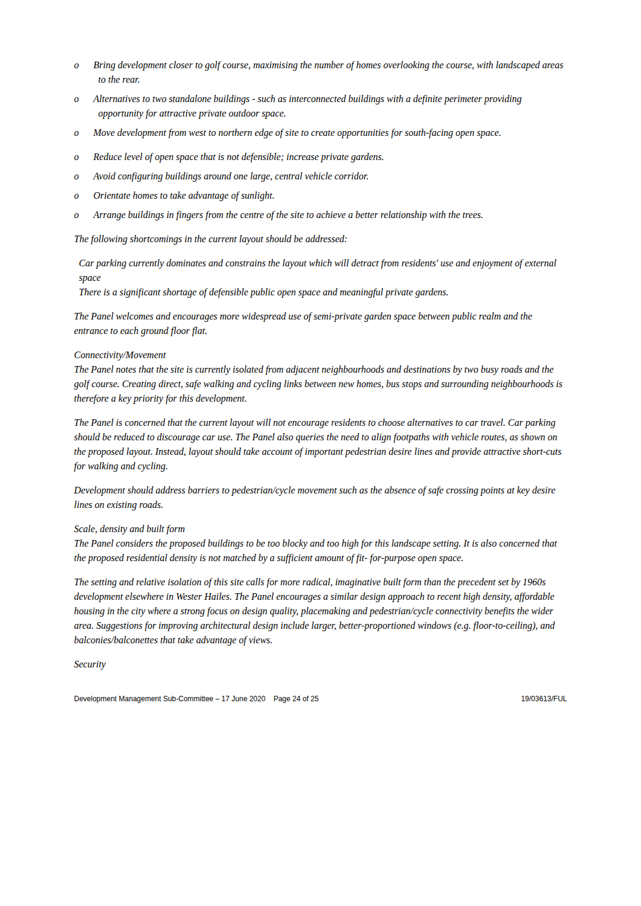Bring development closer to golf course, maximising the number of homes overlooking the course, with landscaped areas to the rear.
Alternatives to two standalone buildings - such as interconnected buildings with a definite perimeter providing opportunity for attractive private outdoor space.
Move development from west to northern edge of site to create opportunities for south-facing open space.
Reduce level of open space that is not defensible; increase private gardens.
Avoid configuring buildings around one large, central vehicle corridor.
Orientate homes to take advantage of sunlight.
Arrange buildings in fingers from the centre of the site to achieve a better relationship with the trees.
The following shortcomings in the current layout should be addressed:
Car parking currently dominates and constrains the layout which will detract from residents' use and enjoyment of external space
There is a significant shortage of defensible public open space and meaningful private gardens.
The Panel welcomes and encourages more widespread use of semi-private garden space between public realm and the entrance to each ground floor flat.
Connectivity/Movement
The Panel notes that the site is currently isolated from adjacent neighbourhoods and destinations by two busy roads and the golf course. Creating direct, safe walking and cycling links between new homes, bus stops and surrounding neighbourhoods is therefore a key priority for this development.
The Panel is concerned that the current layout will not encourage residents to choose alternatives to car travel. Car parking should be reduced to discourage car use. The Panel also queries the need to align footpaths with vehicle routes, as shown on the proposed layout. Instead, layout should take account of important pedestrian desire lines and provide attractive short-cuts for walking and cycling.
Development should address barriers to pedestrian/cycle movement such as the absence of safe crossing points at key desire lines on existing roads.
Scale, density and built form
The Panel considers the proposed buildings to be too blocky and too high for this landscape setting. It is also concerned that the proposed residential density is not matched by a sufficient amount of fit- for-purpose open space.
The setting and relative isolation of this site calls for more radical, imaginative built form than the precedent set by 1960s development elsewhere in Wester Hailes. The Panel encourages a similar design approach to recent high density, affordable housing in the city where a strong focus on design quality, placemaking and pedestrian/cycle connectivity benefits the wider area. Suggestions for improving architectural design include larger, better-proportioned windows (e.g. floor-to-ceiling), and balconies/balconettes that take advantage of views.
Security
Development Management Sub-Committee – 17 June 2020 Page 24 of 25 19/03613/FUL